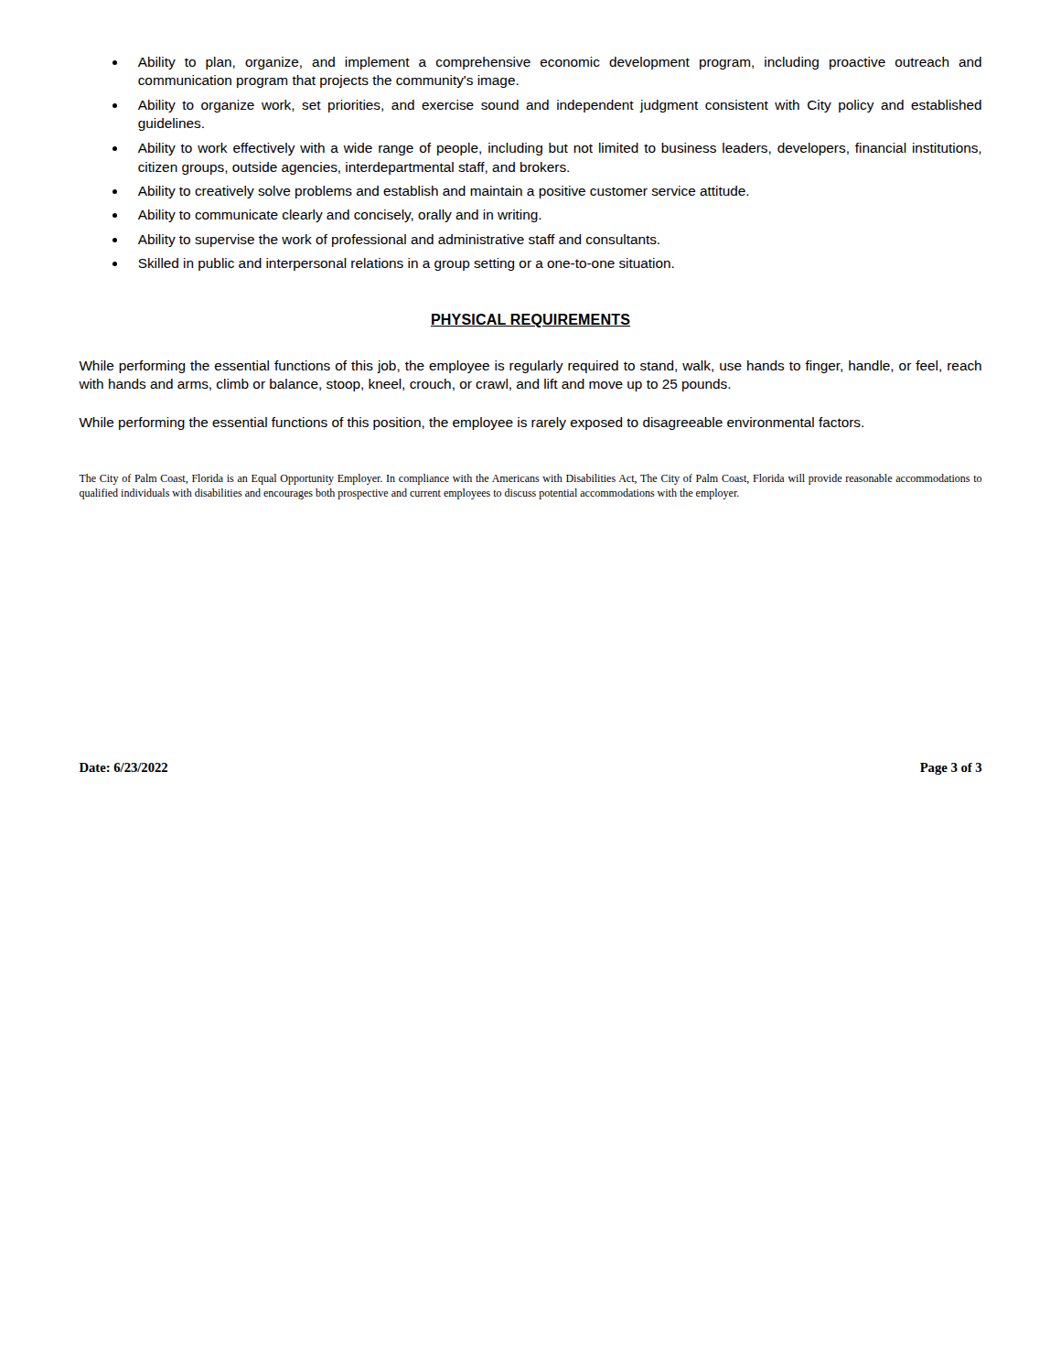Ability to plan, organize, and implement a comprehensive economic development program, including proactive outreach and communication program that projects the community's image.
Ability to organize work, set priorities, and exercise sound and independent judgment consistent with City policy and established guidelines.
Ability to work effectively with a wide range of people, including but not limited to business leaders, developers, financial institutions, citizen groups, outside agencies, interdepartmental staff, and brokers.
Ability to creatively solve problems and establish and maintain a positive customer service attitude.
Ability to communicate clearly and concisely, orally and in writing.
Ability to supervise the work of professional and administrative staff and consultants.
Skilled in public and interpersonal relations in a group setting or a one-to-one situation.
PHYSICAL REQUIREMENTS
While performing the essential functions of this job, the employee is regularly required to stand, walk, use hands to finger, handle, or feel, reach with hands and arms, climb or balance, stoop, kneel, crouch, or crawl, and lift and move up to 25 pounds.
While performing the essential functions of this position, the employee is rarely exposed to disagreeable environmental factors.
The City of Palm Coast, Florida is an Equal Opportunity Employer. In compliance with the Americans with Disabilities Act, The City of Palm Coast, Florida will provide reasonable accommodations to qualified individuals with disabilities and encourages both prospective and current employees to discuss potential accommodations with the employer.
Date: 6/23/2022 Page 3 of 3